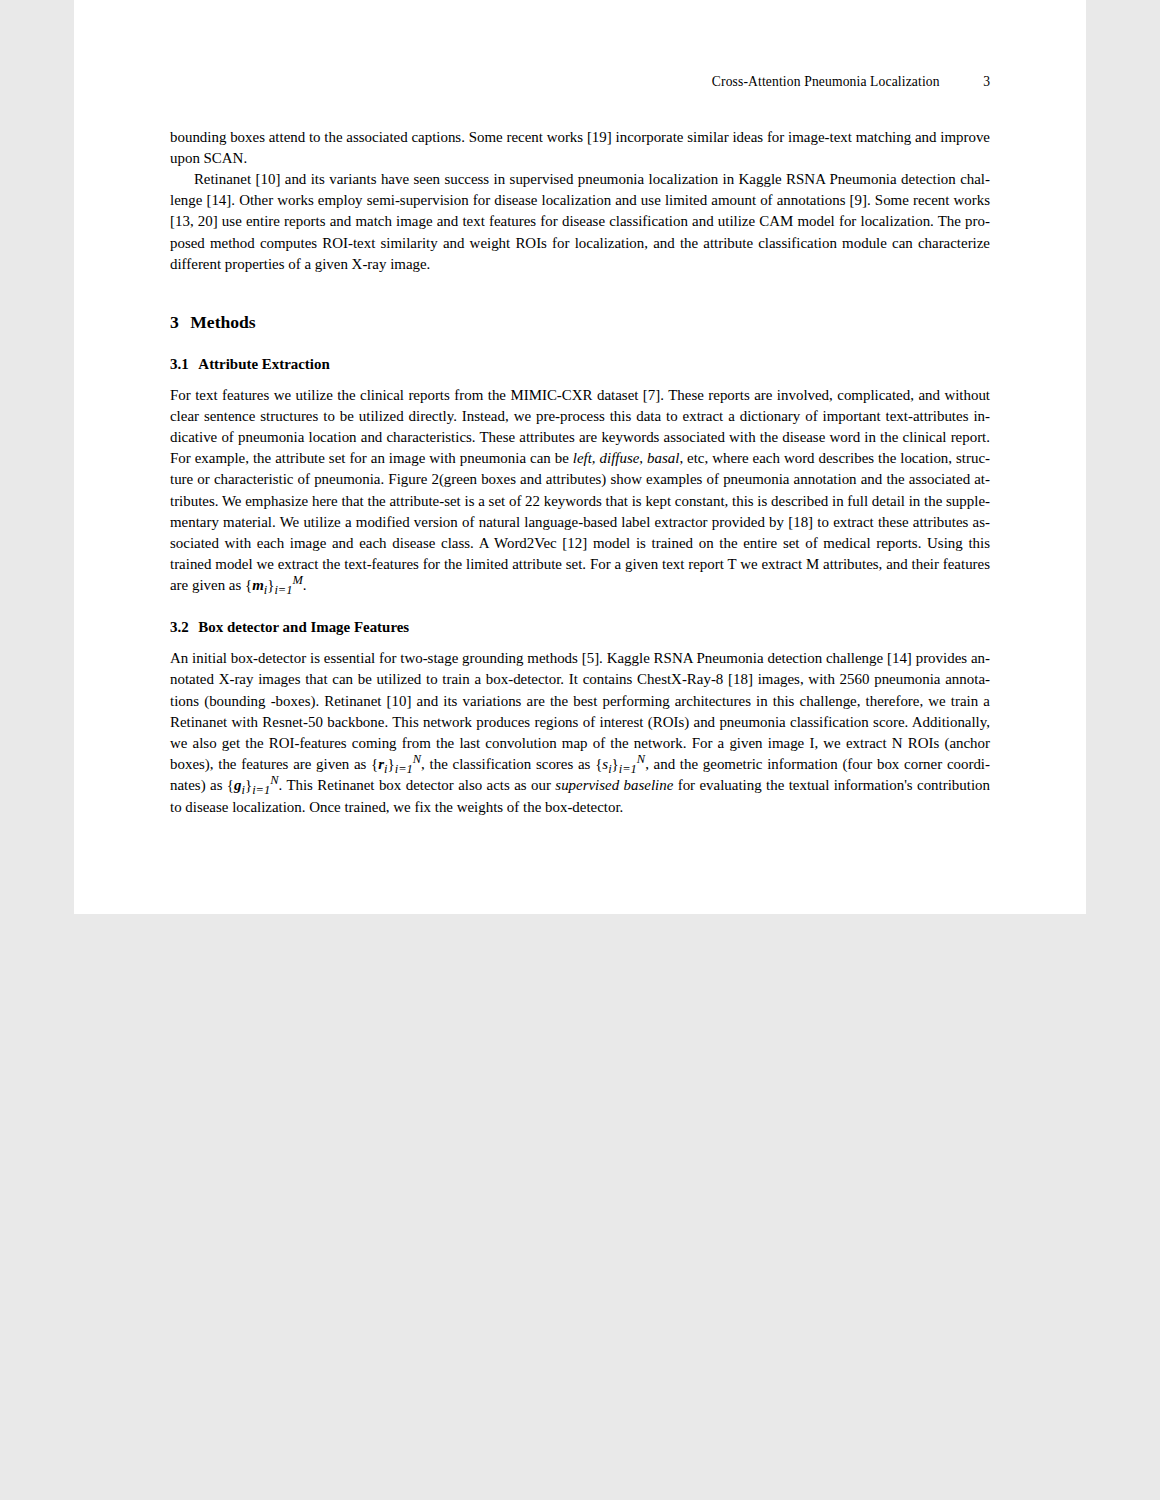Cross-Attention Pneumonia Localization 3
bounding boxes attend to the associated captions. Some recent works [19] incorporate similar ideas for image-text matching and improve upon SCAN.
Retinanet [10] and its variants have seen success in supervised pneumonia localization in Kaggle RSNA Pneumonia detection challenge [14]. Other works employ semi-supervision for disease localization and use limited amount of annotations [9]. Some recent works [13, 20] use entire reports and match image and text features for disease classification and utilize CAM model for localization. The proposed method computes ROI-text similarity and weight ROIs for localization, and the attribute classification module can characterize different properties of a given X-ray image.
3 Methods
3.1 Attribute Extraction
For text features we utilize the clinical reports from the MIMIC-CXR dataset [7]. These reports are involved, complicated, and without clear sentence structures to be utilized directly. Instead, we pre-process this data to extract a dictionary of important text-attributes indicative of pneumonia location and characteristics. These attributes are keywords associated with the disease word in the clinical report. For example, the attribute set for an image with pneumonia can be left, diffuse, basal, etc, where each word describes the location, structure or characteristic of pneumonia. Figure 2(green boxes and attributes) show examples of pneumonia annotation and the associated attributes. We emphasize here that the attribute-set is a set of 22 keywords that is kept constant, this is described in full detail in the supplementary material. We utilize a modified version of natural language-based label extractor provided by [18] to extract these attributes associated with each image and each disease class. A Word2Vec [12] model is trained on the entire set of medical reports. Using this trained model we extract the text-features for the limited attribute set. For a given text report T we extract M attributes, and their features are given as {mi}i=1M.
3.2 Box detector and Image Features
An initial box-detector is essential for two-stage grounding methods [5]. Kaggle RSNA Pneumonia detection challenge [14] provides annotated X-ray images that can be utilized to train a box-detector. It contains ChestX-Ray-8 [18] images, with 2560 pneumonia annotations (bounding -boxes). Retinanet [10] and its variations are the best performing architectures in this challenge, therefore, we train a Retinanet with Resnet-50 backbone. This network produces regions of interest (ROIs) and pneumonia classification score. Additionally, we also get the ROI-features coming from the last convolution map of the network. For a given image I, we extract N ROIs (anchor boxes), the features are given as {ri}i=1N, the classification scores as {si}i=1N, and the geometric information (four box corner coordinates) as {gi}i=1N. This Retinanet box detector also acts as our supervised baseline for evaluating the textual information's contribution to disease localization. Once trained, we fix the weights of the box-detector.